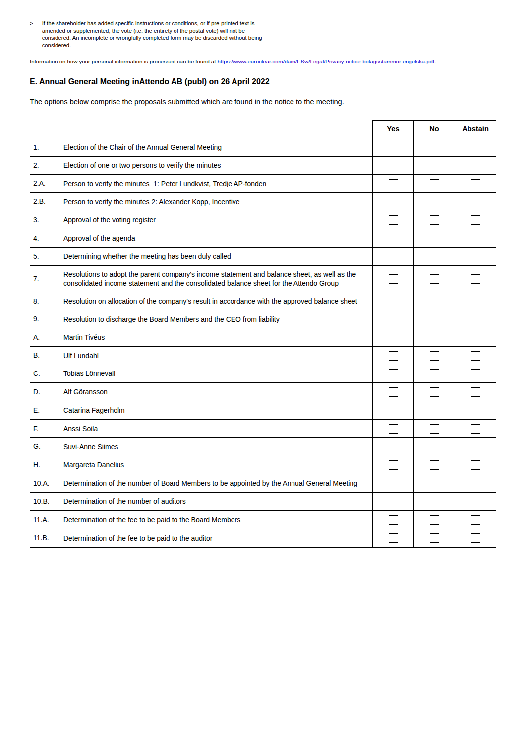> If the shareholder has added specific instructions or conditions, or if pre-printed text is amended or supplemented, the vote (i.e. the entirety of the postal vote) will not be considered. An incomplete or wrongfully completed form may be discarded without being considered.
Information on how your personal information is processed can be found at https://www.euroclear.com/dam/ESw/Legal/Privacy-notice-bolagsstammor engelska.pdf.
E. Annual General Meeting inAttendo AB (publ) on 26 April 2022
The options below comprise the proposals submitted which are found in the notice to the meeting.
| | | Yes | No | Abstain |
| --- | --- | --- | --- | --- |
| 1. | Election of the Chair of the Annual General Meeting | | | |
| 2. | Election of one or two persons to verify the minutes | | | |
| 2.A. | Person to verify the minutes 1: Peter Lundkvist, Tredje AP-fonden | | | |
| 2.B. | Person to verify the minutes 2: Alexander Kopp, Incentive | | | |
| 3. | Approval of the voting register | | | |
| 4. | Approval of the agenda | | | |
| 5. | Determining whether the meeting has been duly called | | | |
| 7. | Resolutions to adopt the parent company's income statement and balance sheet, as well as the consolidated income statement and the consolidated balance sheet for the Attendo Group | | | |
| 8. | Resolution on allocation of the company's result in accordance with the approved balance sheet | | | |
| 9. | Resolution to discharge the Board Members and the CEO from liability | | | |
| A. | Martin Tivéus | | | |
| B. | Ulf Lundahl | | | |
| C. | Tobias Lönnevall | | | |
| D. | Alf Göransson | | | |
| E. | Catarina Fagerholm | | | |
| F. | Anssi Soila | | | |
| G. | Suvi-Anne Siimes | | | |
| H. | Margareta Danelius | | | |
| 10.A. | Determination of the number of Board Members to be appointed by the Annual General Meeting | | | |
| 10.B. | Determination of the number of auditors | | | |
| 11.A. | Determination of the fee to be paid to the Board Members | | | |
| 11.B. | Determination of the fee to be paid to the auditor | | | |